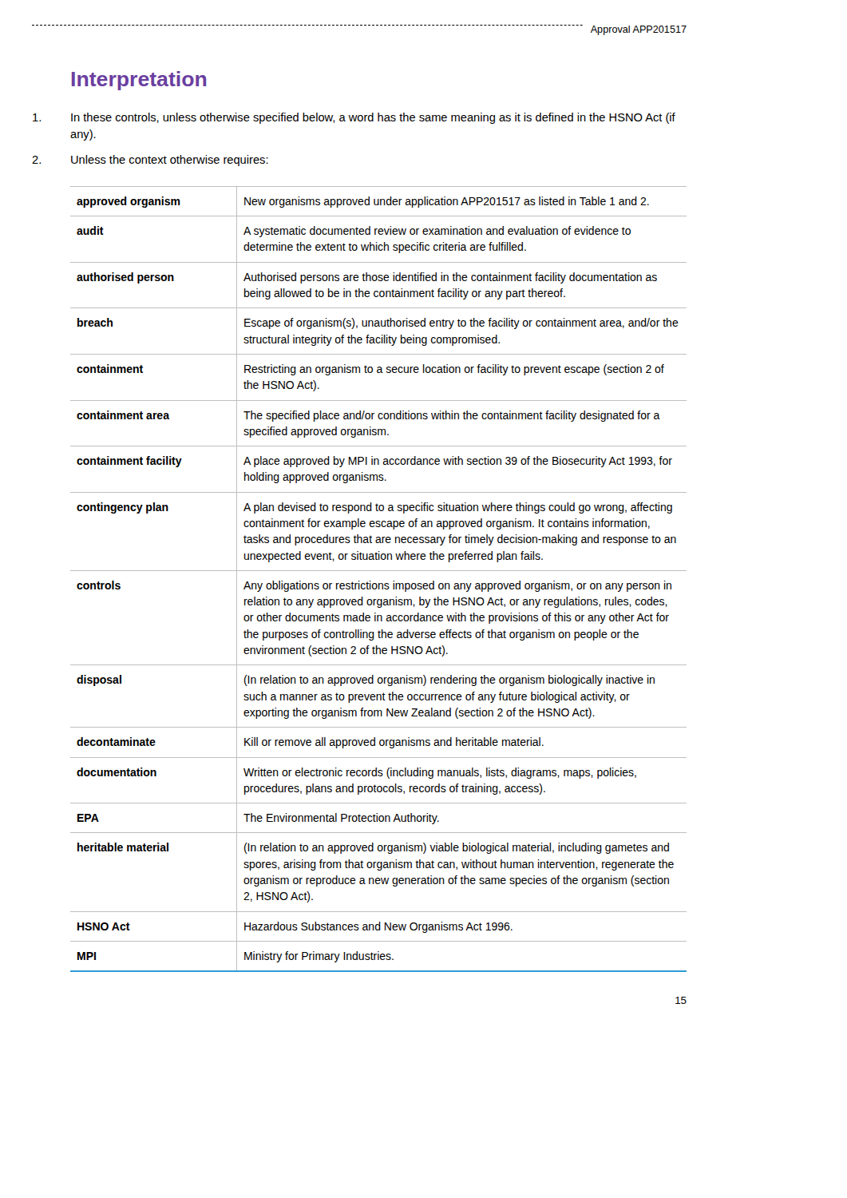Approval APP201517
Interpretation
In these controls, unless otherwise specified below, a word has the same meaning as it is defined in the HSNO Act (if any).
Unless the context otherwise requires:
| approved organism | New organisms approved under application APP201517 as listed in Table 1 and 2. |
| audit | A systematic documented review or examination and evaluation of evidence to determine the extent to which specific criteria are fulfilled. |
| authorised person | Authorised persons are those identified in the containment facility documentation as being allowed to be in the containment facility or any part thereof. |
| breach | Escape of organism(s), unauthorised entry to the facility or containment area, and/or the structural integrity of the facility being compromised. |
| containment | Restricting an organism to a secure location or facility to prevent escape (section 2 of the HSNO Act). |
| containment area | The specified place and/or conditions within the containment facility designated for a specified approved organism. |
| containment facility | A place approved by MPI in accordance with section 39 of the Biosecurity Act 1993, for holding approved organisms. |
| contingency plan | A plan devised to respond to a specific situation where things could go wrong, affecting containment for example escape of an approved organism. It contains information, tasks and procedures that are necessary for timely decision-making and response to an unexpected event, or situation where the preferred plan fails. |
| controls | Any obligations or restrictions imposed on any approved organism, or on any person in relation to any approved organism, by the HSNO Act, or any regulations, rules, codes, or other documents made in accordance with the provisions of this or any other Act for the purposes of controlling the adverse effects of that organism on people or the environment (section 2 of the HSNO Act). |
| disposal | (In relation to an approved organism) rendering the organism biologically inactive in such a manner as to prevent the occurrence of any future biological activity, or exporting the organism from New Zealand (section 2 of the HSNO Act). |
| decontaminate | Kill or remove all approved organisms and heritable material. |
| documentation | Written or electronic records (including manuals, lists, diagrams, maps, policies, procedures, plans and protocols, records of training, access). |
| EPA | The Environmental Protection Authority. |
| heritable material | (In relation to an approved organism) viable biological material, including gametes and spores, arising from that organism that can, without human intervention, regenerate the organism or reproduce a new generation of the same species of the organism (section 2, HSNO Act). |
| HSNO Act | Hazardous Substances and New Organisms Act 1996. |
| MPI | Ministry for Primary Industries. |
15